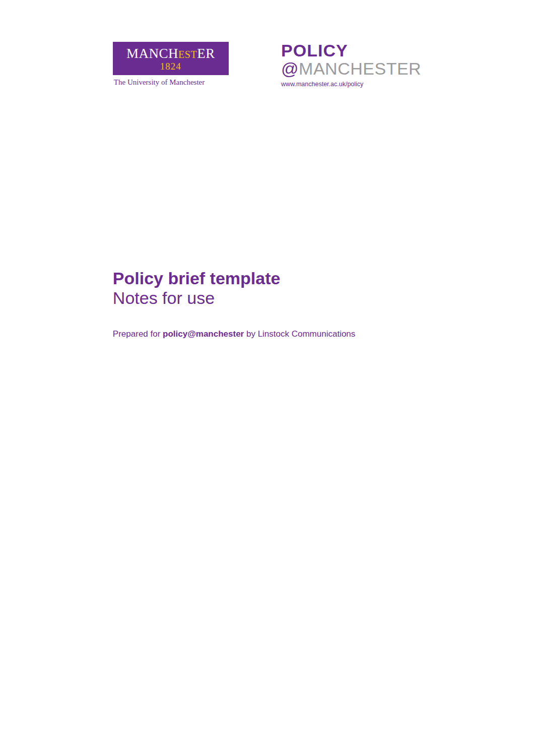MANCHESTER
1824
The University of Manchester
POLICY
@MANCHESTER
www.manchester.ac.uk/policy
Policy brief template
Notes for use
Prepared for policy@manchester by Linstock Communications